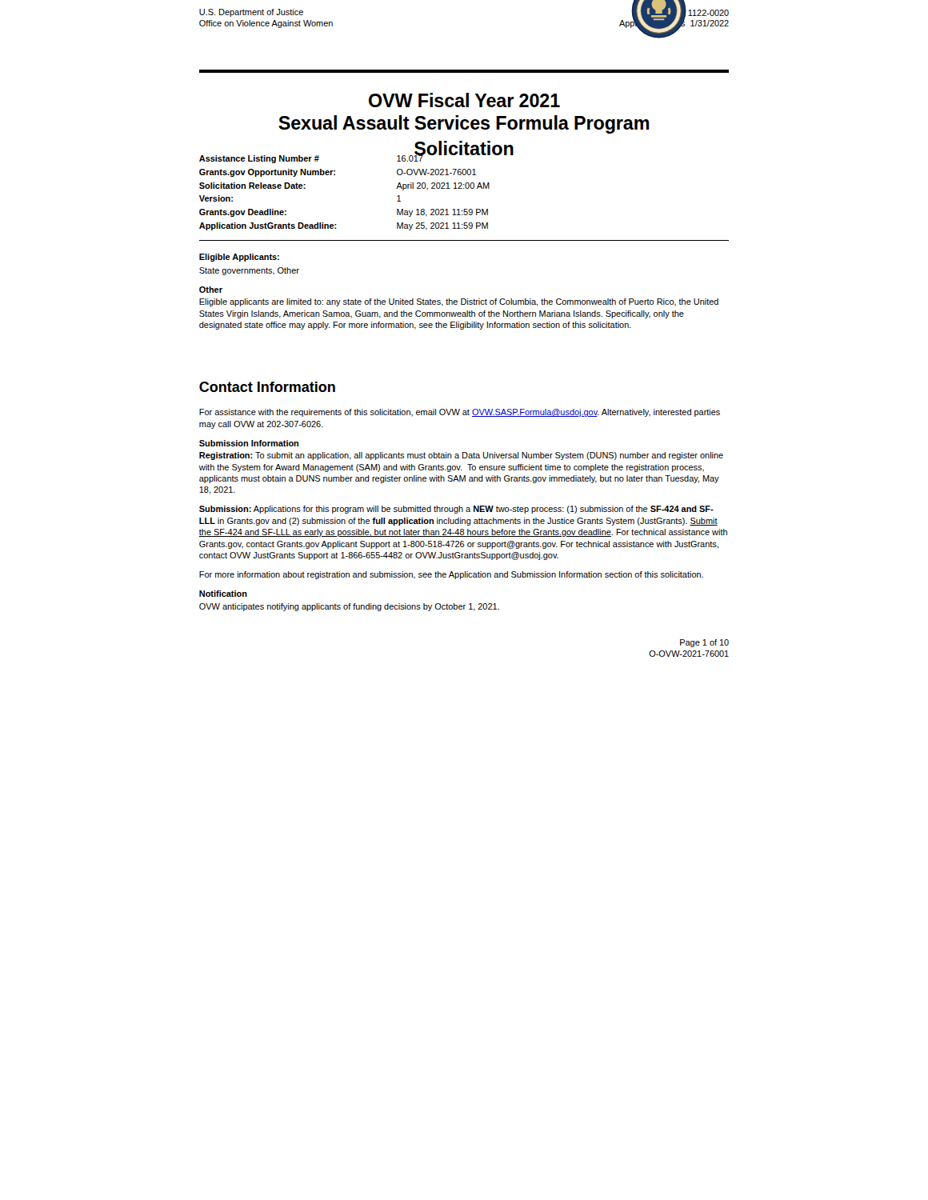OMB No. 1122-0020
Approval Expires 1/31/2022
U.S. Department of Justice
Office on Violence Against Women
OVW Fiscal Year 2021
Sexual Assault Services Formula Program
Solicitation
| Assistance Listing Number # | 16.017 |
| Grants.gov Opportunity Number: | O-OVW-2021-76001 |
| Solicitation Release Date: | April 20, 2021 12:00 AM |
| Version: | 1 |
| Grants.gov Deadline: | May 18, 2021 11:59 PM |
| Application JustGrants Deadline: | May 25, 2021 11:59 PM |
Eligible Applicants:
State governments, Other
Other
Eligible applicants are limited to: any state of the United States, the District of Columbia, the Commonwealth of Puerto Rico, the United States Virgin Islands, American Samoa, Guam, and the Commonwealth of the Northern Mariana Islands. Specifically, only the designated state office may apply. For more information, see the Eligibility Information section of this solicitation.
Contact Information
For assistance with the requirements of this solicitation, email OVW at OVW.SASP.Formula@usdoj.gov. Alternatively, interested parties may call OVW at 202-307-6026.
Submission Information
Registration: To submit an application, all applicants must obtain a Data Universal Number System (DUNS) number and register online with the System for Award Management (SAM) and with Grants.gov. To ensure sufficient time to complete the registration process, applicants must obtain a DUNS number and register online with SAM and with Grants.gov immediately, but no later than Tuesday, May 18, 2021.
Submission: Applications for this program will be submitted through a NEW two-step process: (1) submission of the SF-424 and SF-LLL in Grants.gov and (2) submission of the full application including attachments in the Justice Grants System (JustGrants). Submit the SF-424 and SF-LLL as early as possible, but not later than 24-48 hours before the Grants.gov deadline. For technical assistance with Grants.gov, contact Grants.gov Applicant Support at 1-800-518-4726 or support@grants.gov. For technical assistance with JustGrants, contact OVW JustGrants Support at 1-866-655-4482 or OVW.JustGrantsSupport@usdoj.gov.
For more information about registration and submission, see the Application and Submission Information section of this solicitation.
Notification
OVW anticipates notifying applicants of funding decisions by October 1, 2021.
Page 1 of 10
O-OVW-2021-76001